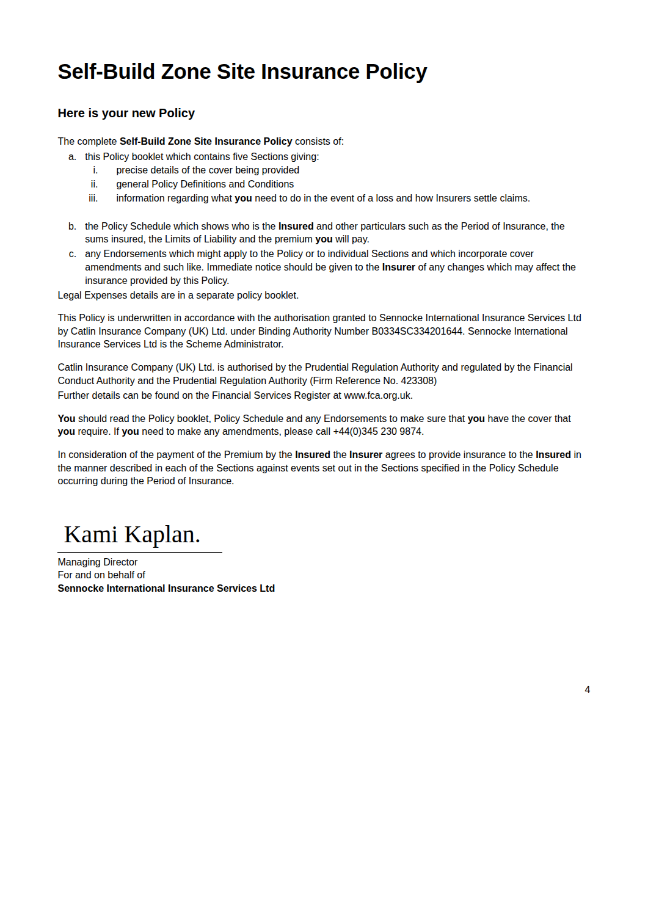Self-Build Zone Site Insurance Policy
Here is your new Policy
The complete Self-Build Zone Site Insurance Policy consists of:
this Policy booklet which contains five Sections giving:
precise details of the cover being provided
general Policy Definitions and Conditions
information regarding what you need to do in the event of a loss and how Insurers settle claims.
the Policy Schedule which shows who is the Insured and other particulars such as the Period of Insurance, the sums insured, the Limits of Liability and the premium you will pay.
any Endorsements which might apply to the Policy or to individual Sections and which incorporate cover amendments and such like. Immediate notice should be given to the Insurer of any changes which may affect the insurance provided by this Policy.
Legal Expenses details are in a separate policy booklet.
This Policy is underwritten in accordance with the authorisation granted to Sennocke International Insurance Services Ltd by Catlin Insurance Company (UK) Ltd. under Binding Authority Number B0334SC334201644. Sennocke International Insurance Services Ltd is the Scheme Administrator.
Catlin Insurance Company (UK) Ltd. is authorised by the Prudential Regulation Authority and regulated by the Financial Conduct Authority and the Prudential Regulation Authority (Firm Reference No. 423308)
Further details can be found on the Financial Services Register at www.fca.org.uk.
You should read the Policy booklet, Policy Schedule and any Endorsements to make sure that you have the cover that you require. If you need to make any amendments, please call +44(0)345 230 9874.
In consideration of the payment of the Premium by the Insured the Insurer agrees to provide insurance to the Insured in the manner described in each of the Sections against events set out in the Sections specified in the Policy Schedule occurring during the Period of Insurance.
Kami Kaplan.
Managing Director
For and on behalf of
Sennocke International Insurance Services Ltd
4